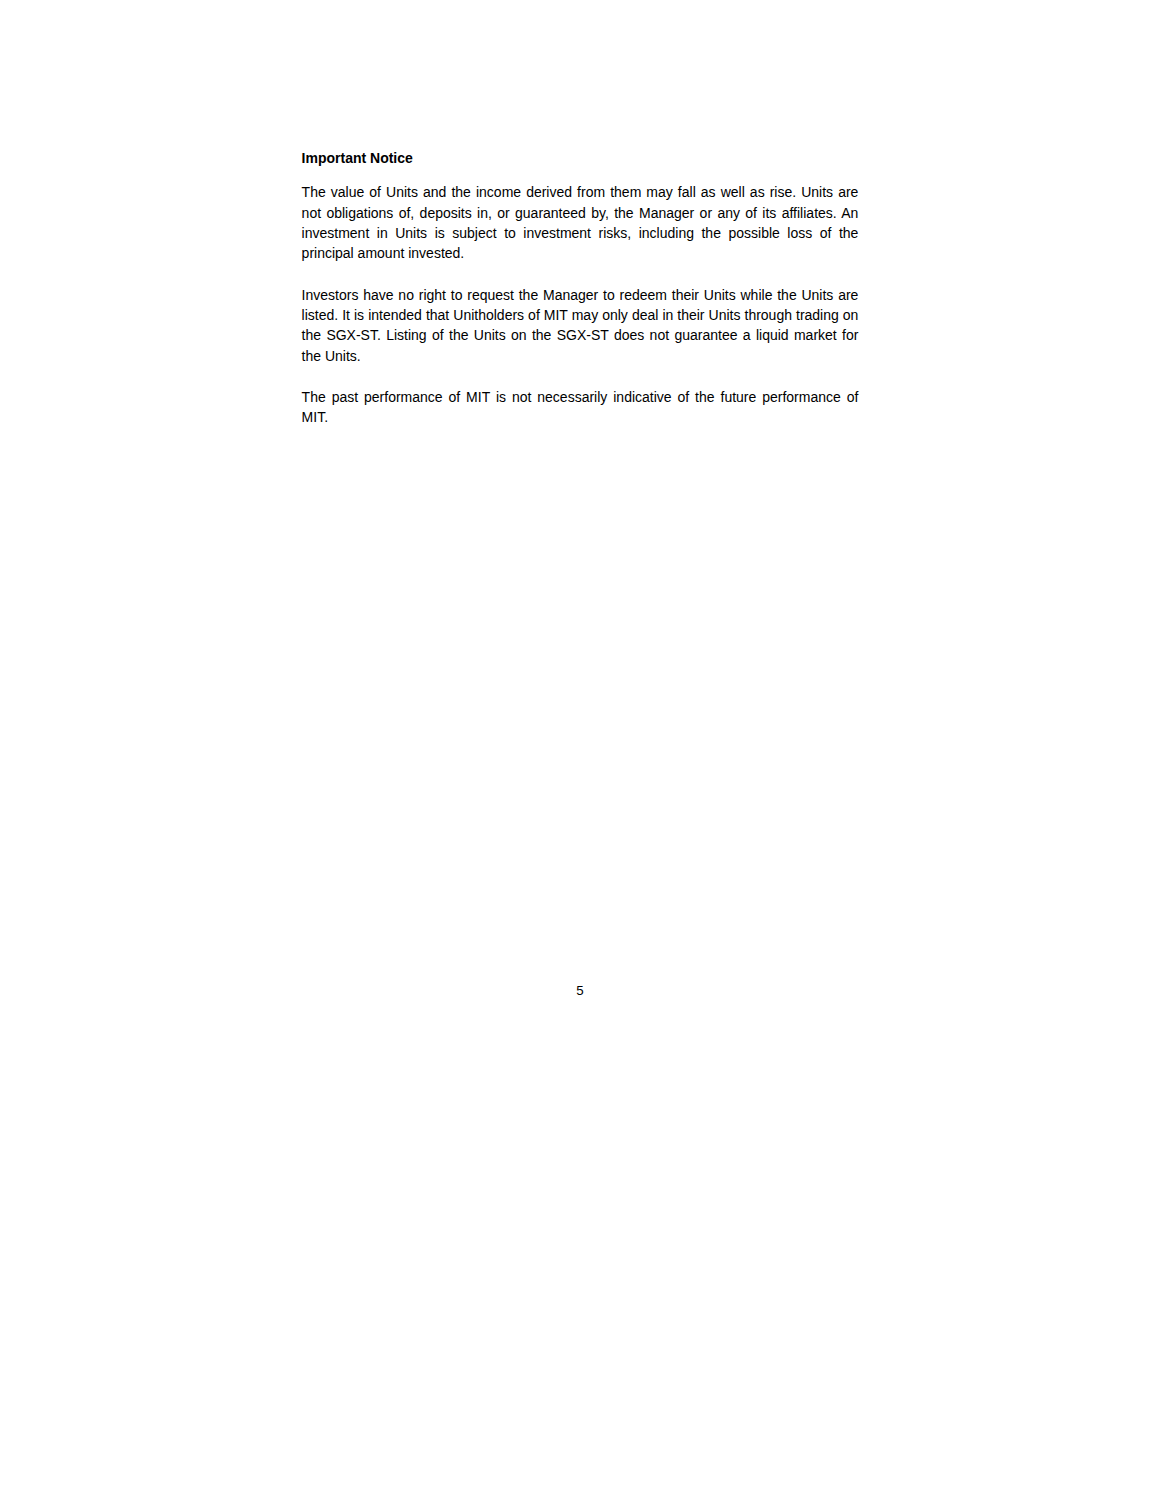Important Notice
The value of Units and the income derived from them may fall as well as rise. Units are not obligations of, deposits in, or guaranteed by, the Manager or any of its affiliates. An investment in Units is subject to investment risks, including the possible loss of the principal amount invested.
Investors have no right to request the Manager to redeem their Units while the Units are listed. It is intended that Unitholders of MIT may only deal in their Units through trading on the SGX-ST. Listing of the Units on the SGX-ST does not guarantee a liquid market for the Units.
The past performance of MIT is not necessarily indicative of the future performance of MIT.
5